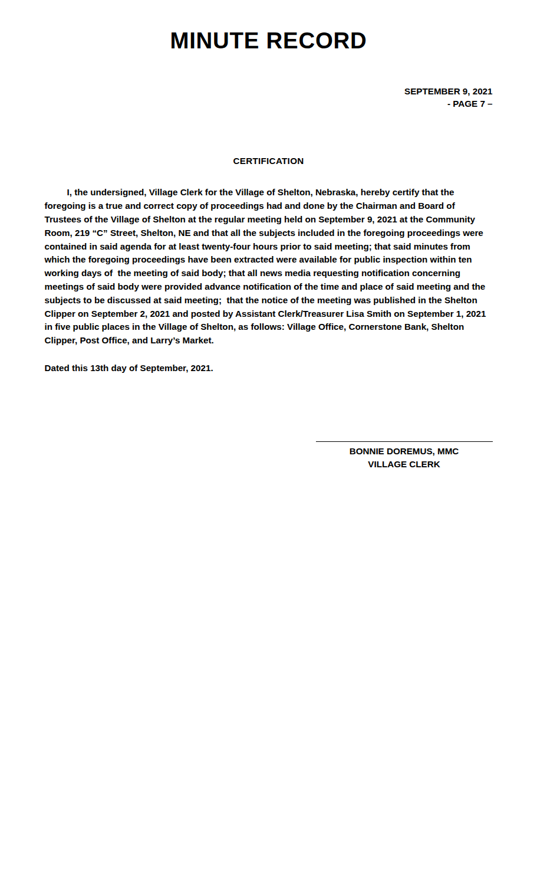MINUTE RECORD
SEPTEMBER 9, 2021
- PAGE 7 –
CERTIFICATION
I, the undersigned, Village Clerk for the Village of Shelton, Nebraska, hereby certify that the foregoing is a true and correct copy of proceedings had and done by the Chairman and Board of Trustees of the Village of Shelton at the regular meeting held on September 9, 2021 at the Community Room, 219 “C” Street, Shelton, NE and that all the subjects included in the foregoing proceedings were contained in said agenda for at least twenty-four hours prior to said meeting; that said minutes from which the foregoing proceedings have been extracted were available for public inspection within ten working days of the meeting of said body; that all news media requesting notification concerning meetings of said body were provided advance notification of the time and place of said meeting and the subjects to be discussed at said meeting; that the notice of the meeting was published in the Shelton Clipper on September 2, 2021 and posted by Assistant Clerk/Treasurer Lisa Smith on September 1, 2021 in five public places in the Village of Shelton, as follows: Village Office, Cornerstone Bank, Shelton Clipper, Post Office, and Larry’s Market.
Dated this 13th day of September, 2021.
BONNIE DOREMUS, MMC
VILLAGE CLERK